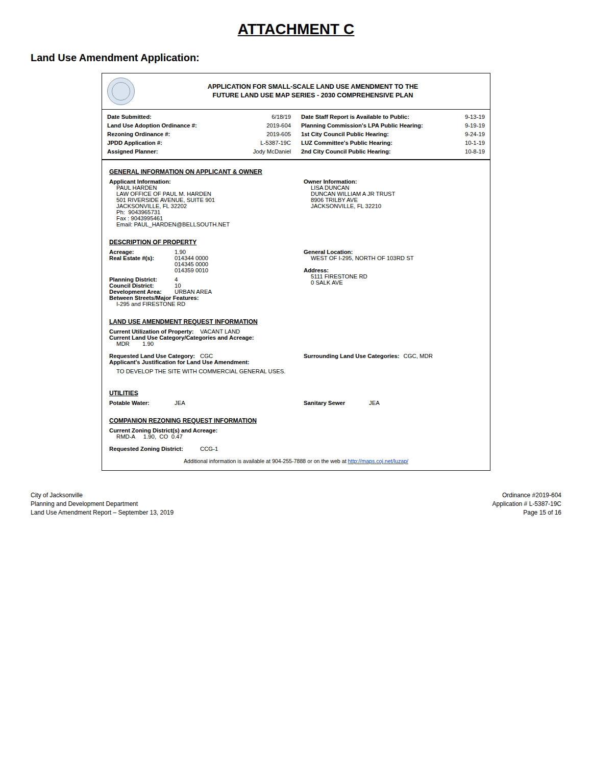ATTACHMENT C
Land Use Amendment Application:
APPLICATION FOR SMALL-SCALE LAND USE AMENDMENT TO THE
FUTURE LAND USE MAP SERIES - 2030 COMPREHENSIVE PLAN
Date Submitted: 6/18/19
Land Use Adoption Ordinance #: 2019-604
Rezoning Ordinance #: 2019-605
JPDD Application #: L-5387-19C
Assigned Planner: Jody McDaniel
Date Staff Report is Available to Public: 9-13-19
Planning Commission's LPA Public Hearing: 9-19-19
1st City Council Public Hearing: 9-24-19
LUZ Committee's Public Hearing: 10-1-19
2nd City Council Public Hearing: 10-8-19
GENERAL INFORMATION ON APPLICANT & OWNER
Applicant Information:
PAUL HARDEN
LAW OFFICE OF PAUL M. HARDEN
501 RIVERSIDE AVENUE, SUITE 901
JACKSONVILLE, FL 32202
Ph: 9043965731
Fax : 9043995461
Email: PAUL_HARDEN@BELLSOUTH.NET
Owner Information:
LISA DUNCAN
DUNCAN WILLIAM A JR TRUST
8906 TRILBY AVE
JACKSONVILLE, FL 32210
DESCRIPTION OF PROPERTY
Acreage: 1.90
Real Estate #(s): 014344 0000
014345 0000
014359 0010
Planning District: 4
Council District: 10
Development Area: URBAN AREA
Between Streets/Major Features:
I-295 and FIRESTONE RD
General Location:
WEST OF I-295, NORTH OF 103RD ST
Address:
5111 FIRESTONE RD
0 SALK AVE
LAND USE AMENDMENT REQUEST INFORMATION
Current Utilization of Property: VACANT LAND
Current Land Use Category/Categories and Acreage:
MDR 1.90
Requested Land Use Category: CGC
Surrounding Land Use Categories: CGC, MDR
Applicant's Justification for Land Use Amendment:
TO DEVELOP THE SITE WITH COMMERCIAL GENERAL USES.
UTILITIES
Potable Water: JEA
Sanitary Sewer JEA
COMPANION REZONING REQUEST INFORMATION
Current Zoning District(s) and Acreage:
RMD-A 1.90, CO 0.47
Requested Zoning District: CCG-1
Additional information is available at 904-255-7888 or on the web at http://maps.coj.net/luzap/
City of Jacksonville Planning and Development Department Land Use Amendment Report – September 13, 2019
Ordinance #2019-604 Application # L-5387-19C Page 15 of 16